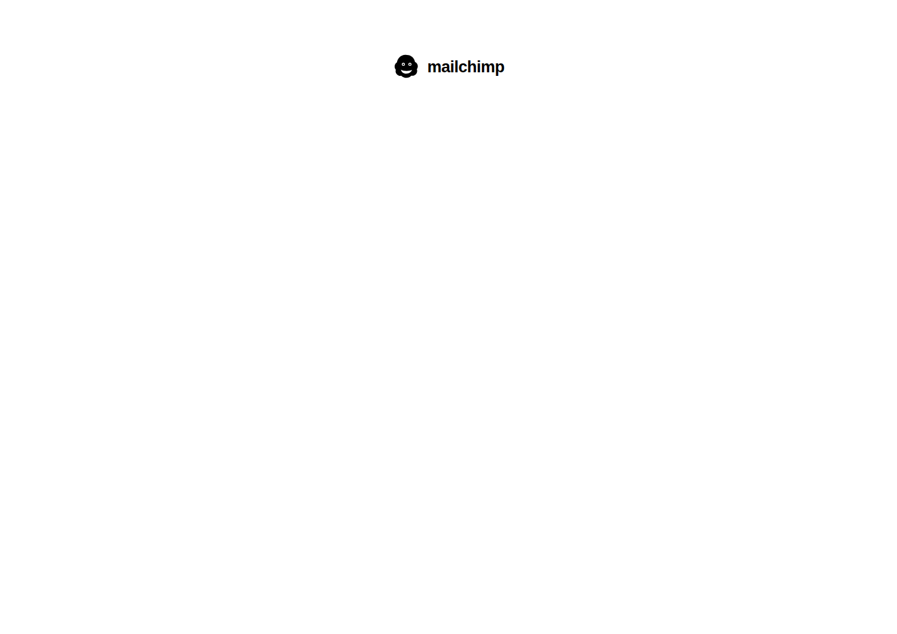mailchimp